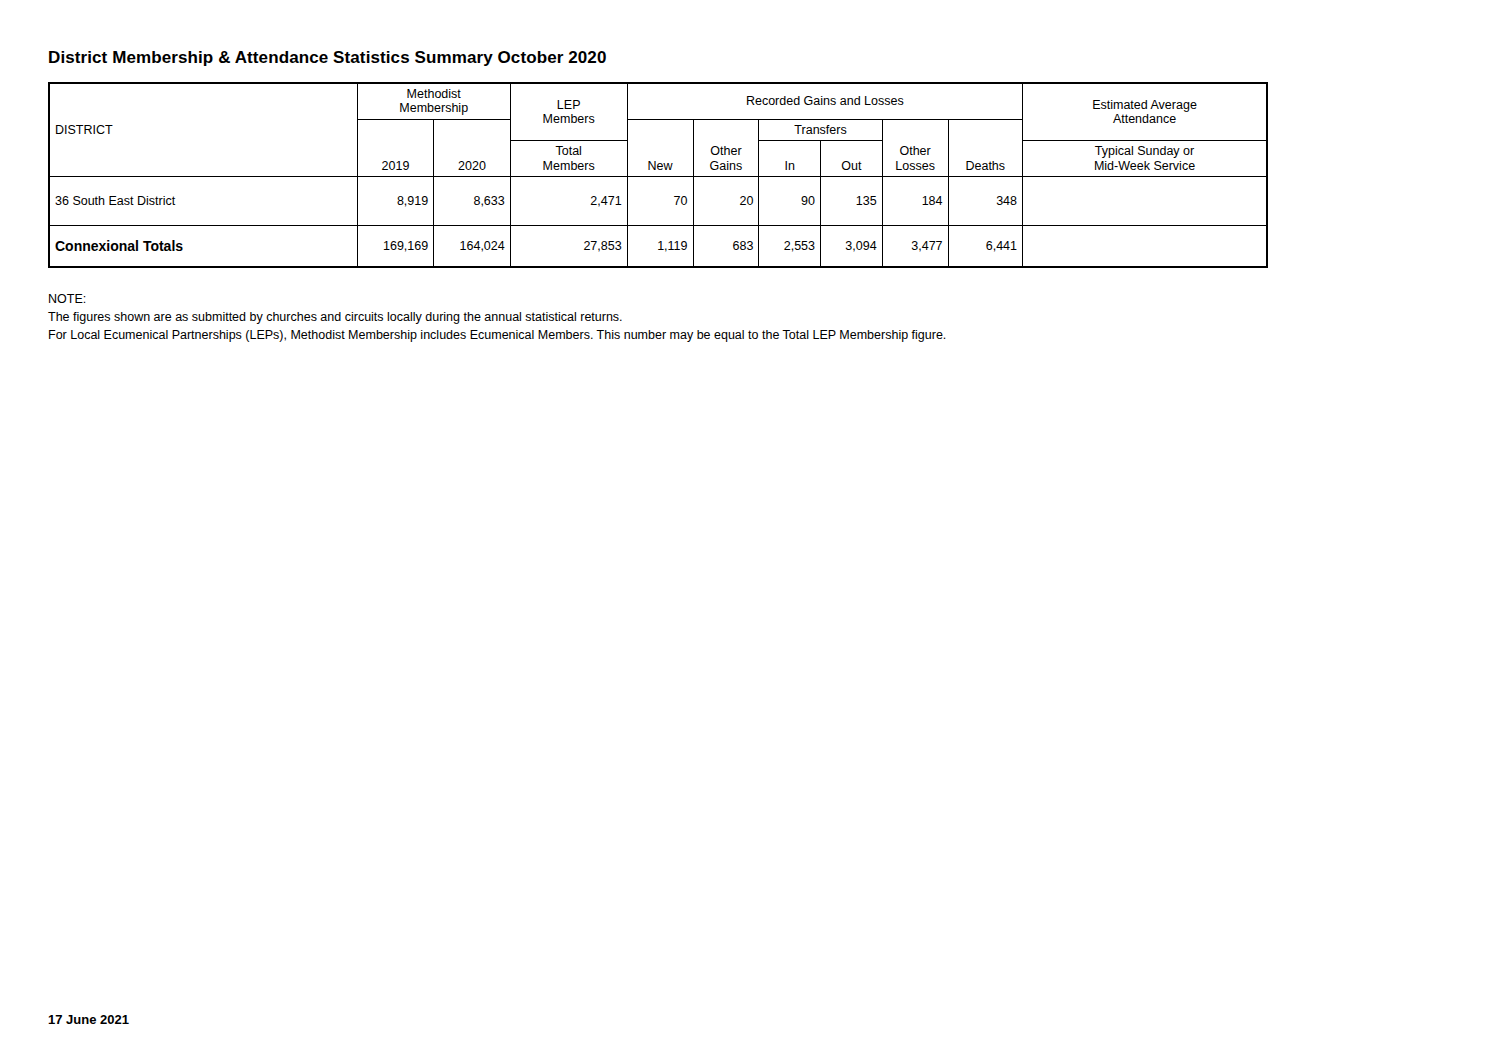District Membership & Attendance Statistics Summary October 2020
| DISTRICT | Methodist Membership | LEP Members | Recorded Gains and Losses | Estimated Average Attendance |
| --- | --- | --- | --- | --- |
| 2019 | 2020 | New | Other Gains | Transfers | Other Losses | Deaths |
| Total Members | In | Out | Typical Sunday or Mid-Week Service |
| 36 South East District | 8,919 | 8,633 | 2,471 | 70 | 20 | 90 | 135 | 184 | 348 | |
| Connexional Totals | 169,169 | 164,024 | 27,853 | 1,119 | 683 | 2,553 | 3,094 | 3,477 | 6,441 | |
NOTE:
The figures shown are as submitted by churches and circuits locally during the annual statistical returns.
For Local Ecumenical Partnerships (LEPs), Methodist Membership includes Ecumenical Members. This number may be equal to the Total LEP Membership figure.
17 June 2021